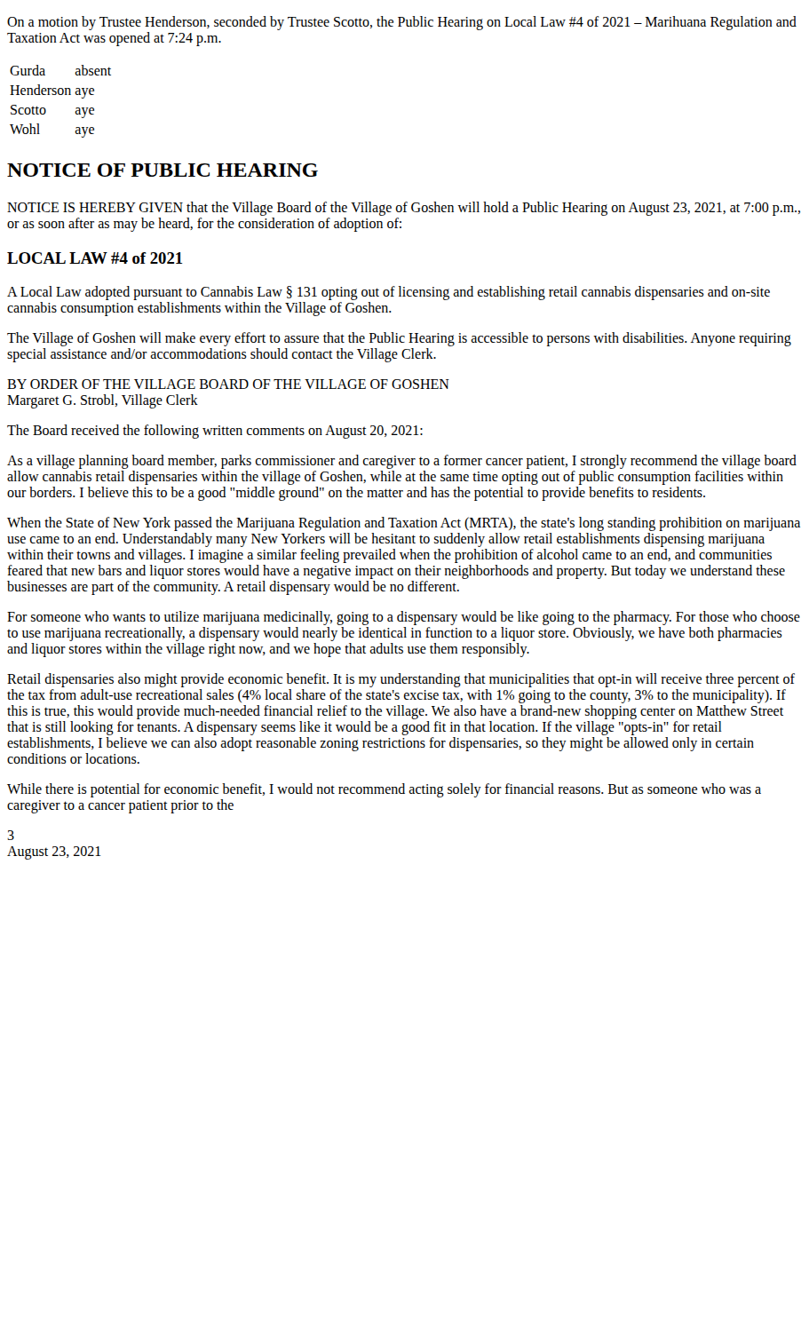On a motion by Trustee Henderson, seconded by Trustee Scotto, the Public Hearing on Local Law #4 of 2021 – Marihuana Regulation and Taxation Act was opened at 7:24 p.m.
| Gurda | absent |
| Henderson | aye |
| Scotto | aye |
| Wohl | aye |
NOTICE OF PUBLIC HEARING
NOTICE IS HEREBY GIVEN that the Village Board of the Village of Goshen will hold a Public Hearing on August 23, 2021, at 7:00 p.m., or as soon after as may be heard, for the consideration of adoption of:
LOCAL LAW #4 of 2021
A Local Law adopted pursuant to Cannabis Law § 131 opting out of licensing and establishing retail cannabis dispensaries and on-site cannabis consumption establishments within the Village of Goshen.
The Village of Goshen will make every effort to assure that the Public Hearing is accessible to persons with disabilities. Anyone requiring special assistance and/or accommodations should contact the Village Clerk.
BY ORDER OF THE VILLAGE BOARD OF THE VILLAGE OF GOSHEN
Margaret G. Strobl, Village Clerk
The Board received the following written comments on August 20, 2021:
As a village planning board member, parks commissioner and caregiver to a former cancer patient, I strongly recommend the village board allow cannabis retail dispensaries within the village of Goshen, while at the same time opting out of public consumption facilities within our borders. I believe this to be a good "middle ground" on the matter and has the potential to provide benefits to residents.
When the State of New York passed the Marijuana Regulation and Taxation Act (MRTA), the state's long standing prohibition on marijuana use came to an end. Understandably many New Yorkers will be hesitant to suddenly allow retail establishments dispensing marijuana within their towns and villages. I imagine a similar feeling prevailed when the prohibition of alcohol came to an end, and communities feared that new bars and liquor stores would have a negative impact on their neighborhoods and property. But today we understand these businesses are part of the community. A retail dispensary would be no different.
For someone who wants to utilize marijuana medicinally, going to a dispensary would be like going to the pharmacy. For those who choose to use marijuana recreationally, a dispensary would nearly be identical in function to a liquor store. Obviously, we have both pharmacies and liquor stores within the village right now, and we hope that adults use them responsibly.
Retail dispensaries also might provide economic benefit. It is my understanding that municipalities that opt-in will receive three percent of the tax from adult-use recreational sales (4% local share of the state's excise tax, with 1% going to the county, 3% to the municipality). If this is true, this would provide much-needed financial relief to the village. We also have a brand-new shopping center on Matthew Street that is still looking for tenants. A dispensary seems like it would be a good fit in that location. If the village "opts-in" for retail establishments, I believe we can also adopt reasonable zoning restrictions for dispensaries, so they might be allowed only in certain conditions or locations.
While there is potential for economic benefit, I would not recommend acting solely for financial reasons. But as someone who was a caregiver to a cancer patient prior to the
3
August 23, 2021